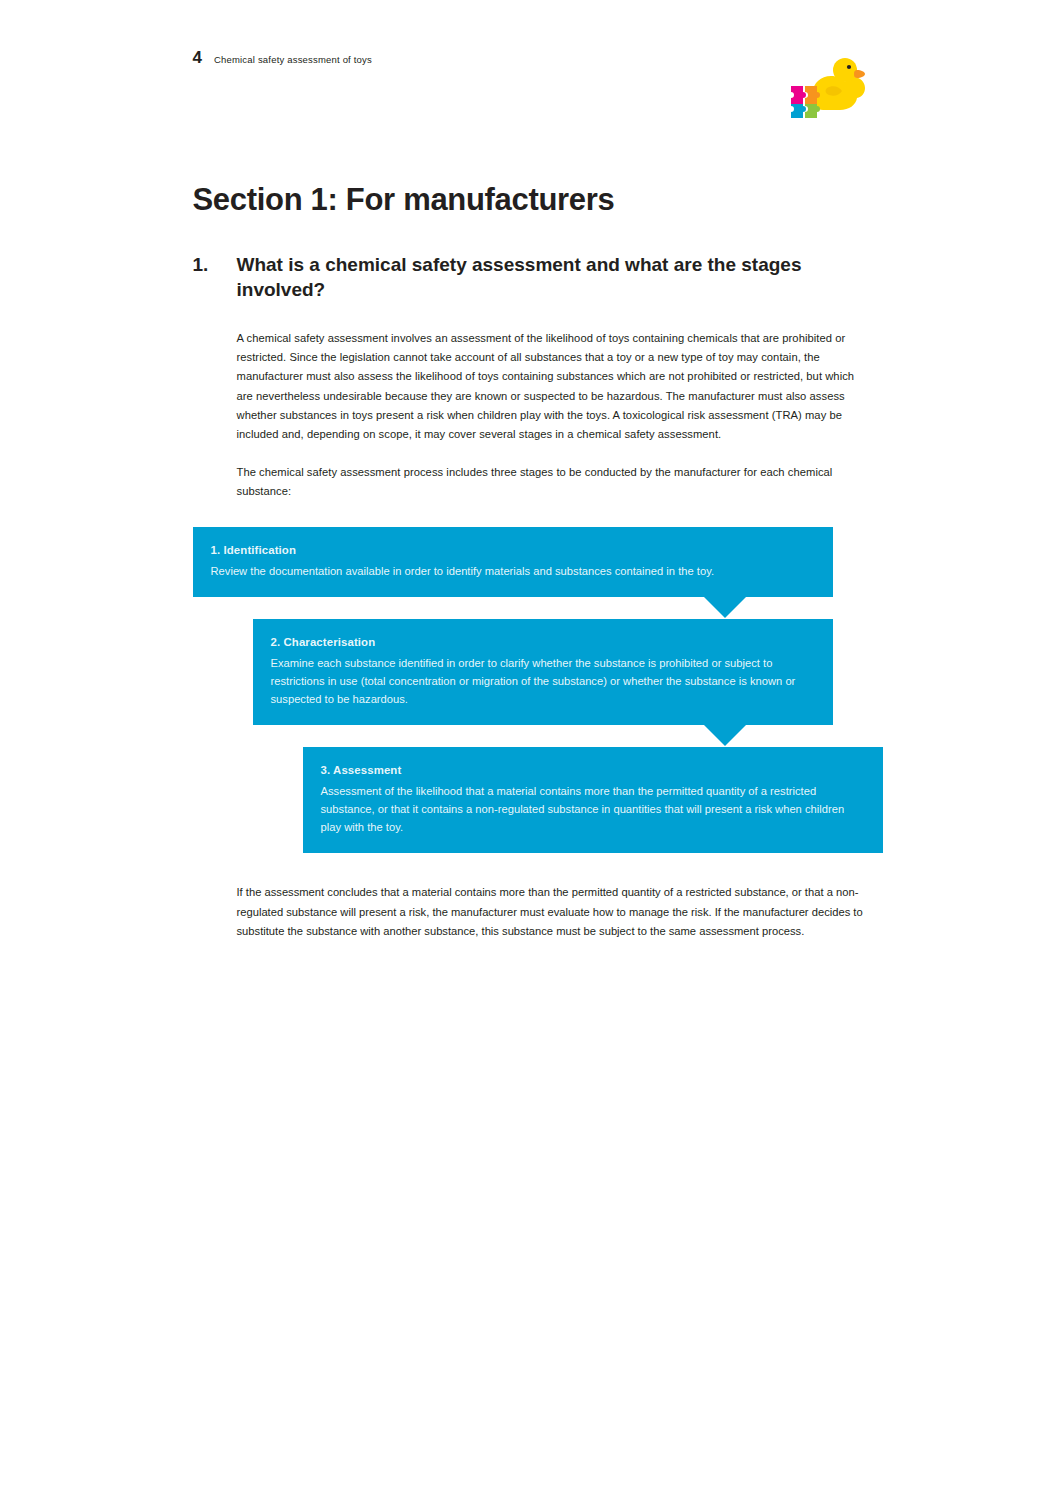4 Chemical safety assessment of toys
Section 1: For manufacturers
1.
What is a chemical safety assessment and what are the stages involved?
A chemical safety assessment involves an assessment of the likelihood of toys containing chemicals that are prohibited or restricted. Since the legislation cannot take account of all substances that a toy or a new type of toy may contain, the manufacturer must also assess the likelihood of toys containing substances which are not prohibited or restricted, but which are nevertheless undesirable because they are known or suspected to be hazardous. The manufacturer must also assess whether substances in toys present a risk when children play with the toys. A toxicological risk assessment (TRA) may be included and, depending on scope, it may cover several stages in a chemical safety assessment.
The chemical safety assessment process includes three stages to be conducted by the manufacturer for each chemical substance:
1. Identification
Review the documentation available in order to identify materials and substances contained in the toy.
2. Characterisation
Examine each substance identified in order to clarify whether the substance is prohibited or subject to restrictions in use (total concentration or migration of the substance) or whether the substance is known or suspected to be hazardous.
3. Assessment
Assessment of the likelihood that a material contains more than the permitted quantity of a restricted substance, or that it contains a non-regulated substance in quantities that will present a risk when children play with the toy.
If the assessment concludes that a material contains more than the permitted quantity of a restricted substance, or that a non-regulated substance will present a risk, the manufacturer must evaluate how to manage the risk. If the manufacturer decides to substitute the substance with another substance, this substance must be subject to the same assessment process.